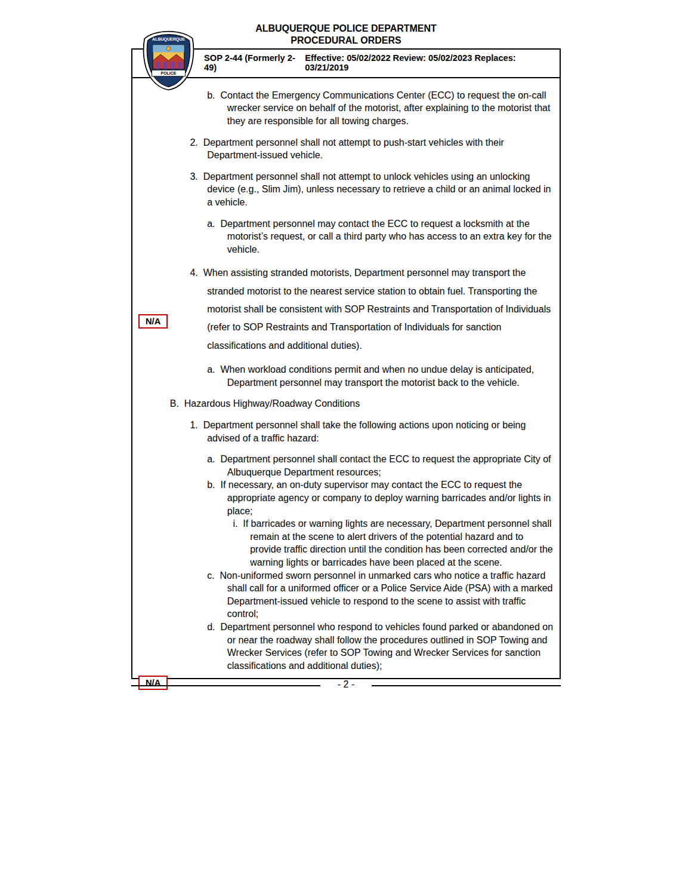ALBUQUERQUE POLICE DEPARTMENT
PROCEDURAL ORDERS
ALBUQUERQUE POLICE
SOP 2-44 (Formerly 2-49) Effective: 05/02/2022 Review: 05/02/2023 Replaces: 03/21/2019
N/A
N/A
b. Contact the Emergency Communications Center (ECC) to request the on-call wrecker service on behalf of the motorist, after explaining to the motorist that they are responsible for all towing charges.
2. Department personnel shall not attempt to push-start vehicles with their Department-issued vehicle.
3. Department personnel shall not attempt to unlock vehicles using an unlocking device (e.g., Slim Jim), unless necessary to retrieve a child or an animal locked in a vehicle.
a. Department personnel may contact the ECC to request a locksmith at the motorist’s request, or call a third party who has access to an extra key for the vehicle.
4. When assisting stranded motorists, Department personnel may transport the stranded motorist to the nearest service station to obtain fuel. Transporting the motorist shall be consistent with SOP Restraints and Transportation of Individuals (refer to SOP Restraints and Transportation of Individuals for sanction classifications and additional duties).
a. When workload conditions permit and when no undue delay is anticipated, Department personnel may transport the motorist back to the vehicle.
B. Hazardous Highway/Roadway Conditions
1. Department personnel shall take the following actions upon noticing or being advised of a traffic hazard:
a. Department personnel shall contact the ECC to request the appropriate City of Albuquerque Department resources;
b. If necessary, an on-duty supervisor may contact the ECC to request the appropriate agency or company to deploy warning barricades and/or lights in place;
i. If barricades or warning lights are necessary, Department personnel shall remain at the scene to alert drivers of the potential hazard and to provide traffic direction until the condition has been corrected and/or the warning lights or barricades have been placed at the scene.
c. Non-uniformed sworn personnel in unmarked cars who notice a traffic hazard shall call for a uniformed officer or a Police Service Aide (PSA) with a marked Department-issued vehicle to respond to the scene to assist with traffic control;
d. Department personnel who respond to vehicles found parked or abandoned on or near the roadway shall follow the procedures outlined in SOP Towing and Wrecker Services (refer to SOP Towing and Wrecker Services for sanction classifications and additional duties);
- 2 -